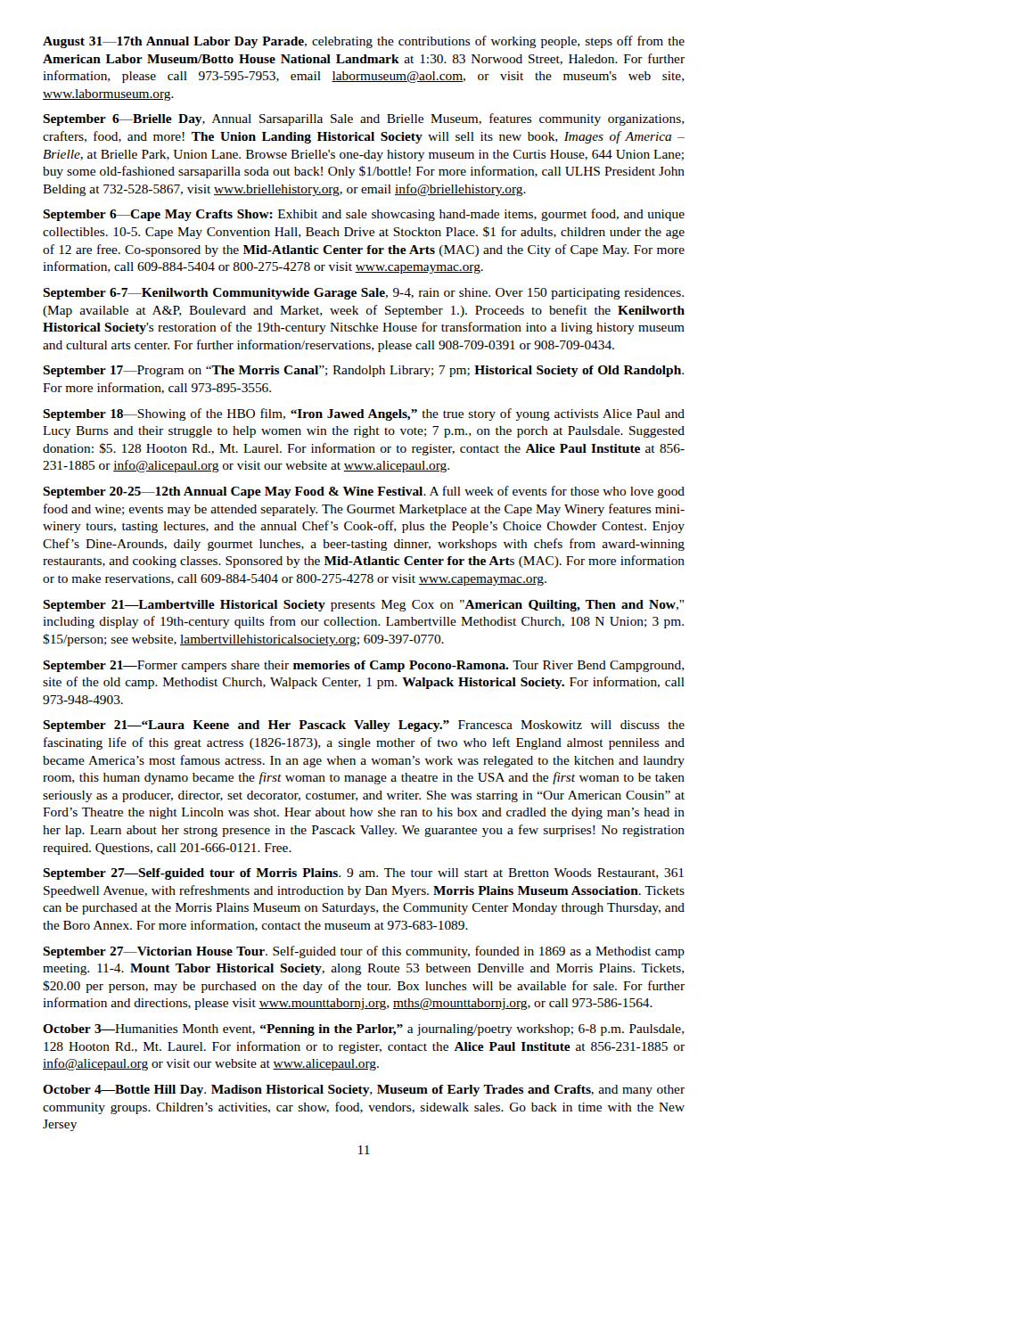August 31—17th Annual Labor Day Parade, celebrating the contributions of working people, steps off from the American Labor Museum/Botto House National Landmark at 1:30. 83 Norwood Street, Haledon. For further information, please call 973-595-7953, email labormuseum@aol.com, or visit the museum's web site, www.labormuseum.org.
September 6—Brielle Day, Annual Sarsaparilla Sale and Brielle Museum, features community organizations, crafters, food, and more! The Union Landing Historical Society will sell its new book, Images of America – Brielle, at Brielle Park, Union Lane. Browse Brielle's one-day history museum in the Curtis House, 644 Union Lane; buy some old-fashioned sarsaparilla soda out back! Only $1/bottle! For more information, call ULHS President John Belding at 732-528-5867, visit www.briellehistory.org, or email info@briellehistory.org.
September 6—Cape May Crafts Show: Exhibit and sale showcasing hand-made items, gourmet food, and unique collectibles. 10-5. Cape May Convention Hall, Beach Drive at Stockton Place. $1 for adults, children under the age of 12 are free. Co-sponsored by the Mid-Atlantic Center for the Arts (MAC) and the City of Cape May. For more information, call 609-884-5404 or 800-275-4278 or visit www.capemaymac.org.
September 6-7—Kenilworth Communitywide Garage Sale, 9-4, rain or shine. Over 150 participating residences. (Map available at A&P, Boulevard and Market, week of September 1.). Proceeds to benefit the Kenilworth Historical Society's restoration of the 19th-century Nitschke House for transformation into a living history museum and cultural arts center. For further information/reservations, please call 908-709-0391 or 908-709-0434.
September 17—Program on “The Morris Canal”; Randolph Library; 7 pm; Historical Society of Old Randolph. For more information, call 973-895-3556.
September 18—Showing of the HBO film, “Iron Jawed Angels,” the true story of young activists Alice Paul and Lucy Burns and their struggle to help women win the right to vote; 7 p.m., on the porch at Paulsdale. Suggested donation: $5. 128 Hooton Rd., Mt. Laurel. For information or to register, contact the Alice Paul Institute at 856-231-1885 or info@alicepaul.org or visit our website at www.alicepaul.org.
September 20-25—12th Annual Cape May Food & Wine Festival. A full week of events for those who love good food and wine; events may be attended separately. The Gourmet Marketplace at the Cape May Winery features mini-winery tours, tasting lectures, and the annual Chef’s Cook-off, plus the People’s Choice Chowder Contest. Enjoy Chef’s Dine-Arounds, daily gourmet lunches, a beer-tasting dinner, workshops with chefs from award-winning restaurants, and cooking classes. Sponsored by the Mid-Atlantic Center for the Arts (MAC). For more information or to make reservations, call 609-884-5404 or 800-275-4278 or visit www.capemaymac.org.
September 21—Lambertville Historical Society presents Meg Cox on "American Quilting, Then and Now," including display of 19th-century quilts from our collection. Lambertville Methodist Church, 108 N Union; 3 pm. $15/person; see website, lambertvillehistoricalsociety.org; 609-397-0770.
September 21—Former campers share their memories of Camp Pocono-Ramona. Tour River Bend Campground, site of the old camp. Methodist Church, Walpack Center, 1 pm. Walpack Historical Society. For information, call 973-948-4903.
September 21—“Laura Keene and Her Pascack Valley Legacy.” Francesca Moskowitz will discuss the fascinating life of this great actress (1826-1873), a single mother of two who left England almost penniless and became America’s most famous actress. In an age when a woman’s work was relegated to the kitchen and laundry room, this human dynamo became the first woman to manage a theatre in the USA and the first woman to be taken seriously as a producer, director, set decorator, costumer, and writer. She was starring in “Our American Cousin” at Ford’s Theatre the night Lincoln was shot. Hear about how she ran to his box and cradled the dying man’s head in her lap. Learn about her strong presence in the Pascack Valley. We guarantee you a few surprises! No registration required. Questions, call 201-666-0121. Free.
September 27—Self-guided tour of Morris Plains. 9 am. The tour will start at Bretton Woods Restaurant, 361 Speedwell Avenue, with refreshments and introduction by Dan Myers. Morris Plains Museum Association. Tickets can be purchased at the Morris Plains Museum on Saturdays, the Community Center Monday through Thursday, and the Boro Annex. For more information, contact the museum at 973-683-1089.
September 27—Victorian House Tour. Self-guided tour of this community, founded in 1869 as a Methodist camp meeting. 11-4. Mount Tabor Historical Society, along Route 53 between Denville and Morris Plains. Tickets, $20.00 per person, may be purchased on the day of the tour. Box lunches will be available for sale. For further information and directions, please visit www.mounttabornj.org, mths@mounttabornj.org, or call 973-586-1564.
October 3—Humanities Month event, “Penning in the Parlor,” a journaling/poetry workshop; 6-8 p.m. Paulsdale, 128 Hooton Rd., Mt. Laurel. For information or to register, contact the Alice Paul Institute at 856-231-1885 or info@alicepaul.org or visit our website at www.alicepaul.org.
October 4—Bottle Hill Day. Madison Historical Society, Museum of Early Trades and Crafts, and many other community groups. Children’s activities, car show, food, vendors, sidewalk sales. Go back in time with the New Jersey
11